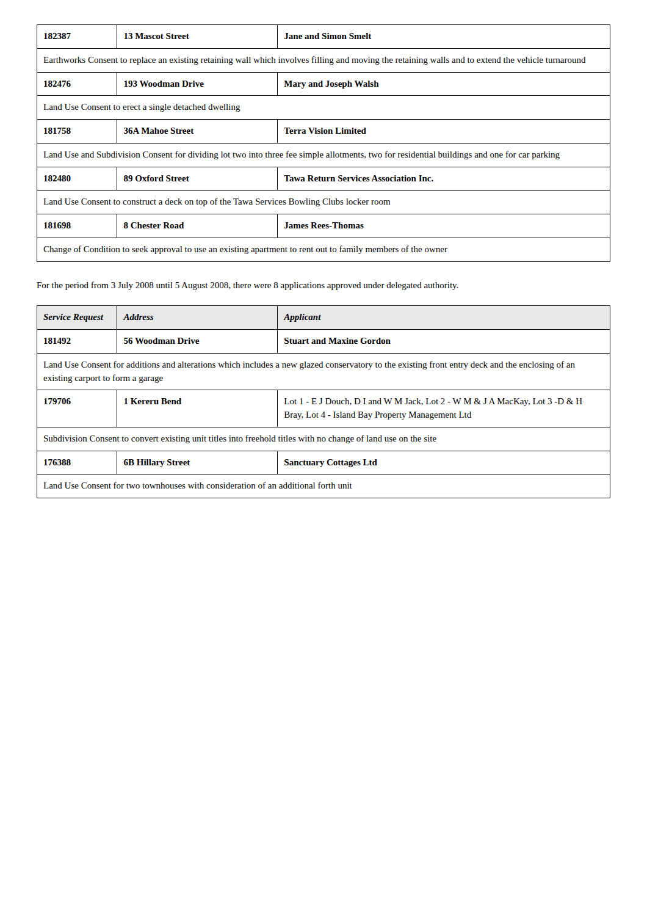| 182387 | 13 Mascot Street | Jane and Simon Smelt |
| Earthworks Consent to replace an existing retaining wall which involves filling and moving the retaining walls and to extend the vehicle turnaround |
| 182476 | 193 Woodman Drive | Mary and Joseph Walsh |
| Land Use Consent to erect a single detached dwelling |
| 181758 | 36A Mahoe Street | Terra Vision Limited |
| Land Use and Subdivision Consent for dividing lot two into three fee simple allotments, two for residential buildings and one for car parking |
| 182480 | 89 Oxford Street | Tawa Return Services Association Inc. |
| Land Use Consent to construct a deck on top of the Tawa Services Bowling Clubs locker room |
| 181698 | 8 Chester Road | James Rees-Thomas |
| Change of Condition to seek approval to use an existing apartment to rent out to family members of the owner |
For the period from 3 July 2008 until 5 August 2008, there were 8 applications approved under delegated authority.
| Service Request | Address | Applicant |
| --- | --- | --- |
| 181492 | 56 Woodman Drive | Stuart and Maxine Gordon |
| Land Use Consent for additions and alterations which includes a new glazed conservatory to the existing front entry deck and the enclosing of an existing carport to form a garage |
| 179706 | 1 Kereru Bend | Lot 1 - E J Douch, D I and W M Jack, Lot 2 - W M & J A MacKay, Lot 3 -D & H Bray, Lot 4 - Island Bay Property Management Ltd |
| Subdivision Consent to convert existing unit titles into freehold titles with no change of land use on the site |
| 176388 | 6B Hillary Street | Sanctuary Cottages Ltd |
| Land Use Consent for two townhouses with consideration of an additional forth unit |